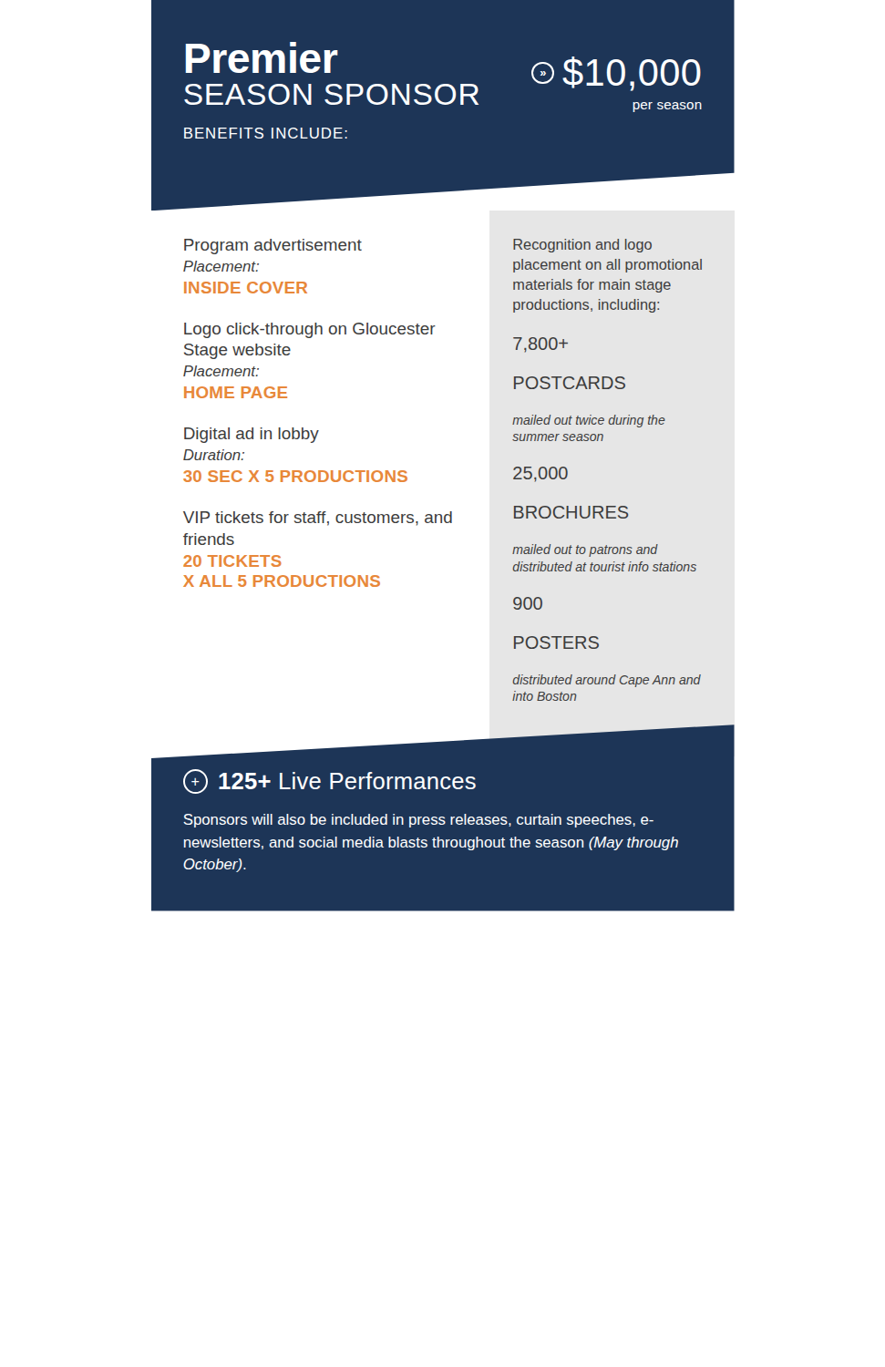Premier Season Sponsor
» $10,000
per season
Benefits include:
Program advertisement
Placement:
Inside Cover
Logo click-through on Gloucester Stage website
Placement:
Home Page
Digital ad in lobby
Duration:
30 sec x 5 productions
VIP tickets for staff, customers, and friends
20 tickets
x all 5 productions
Recognition and logo placement on all promotional materials for main stage productions, including:
7,800+
Postcards
mailed out twice during the summer season
25,000
Brochures
mailed out to patrons and distributed at tourist info stations
900
Posters
distributed around Cape Ann and into Boston
+ 125+ Live Performances
Sponsors will also be included in press releases, curtain speeches, e-newsletters, and social media blasts throughout the season (May through October).